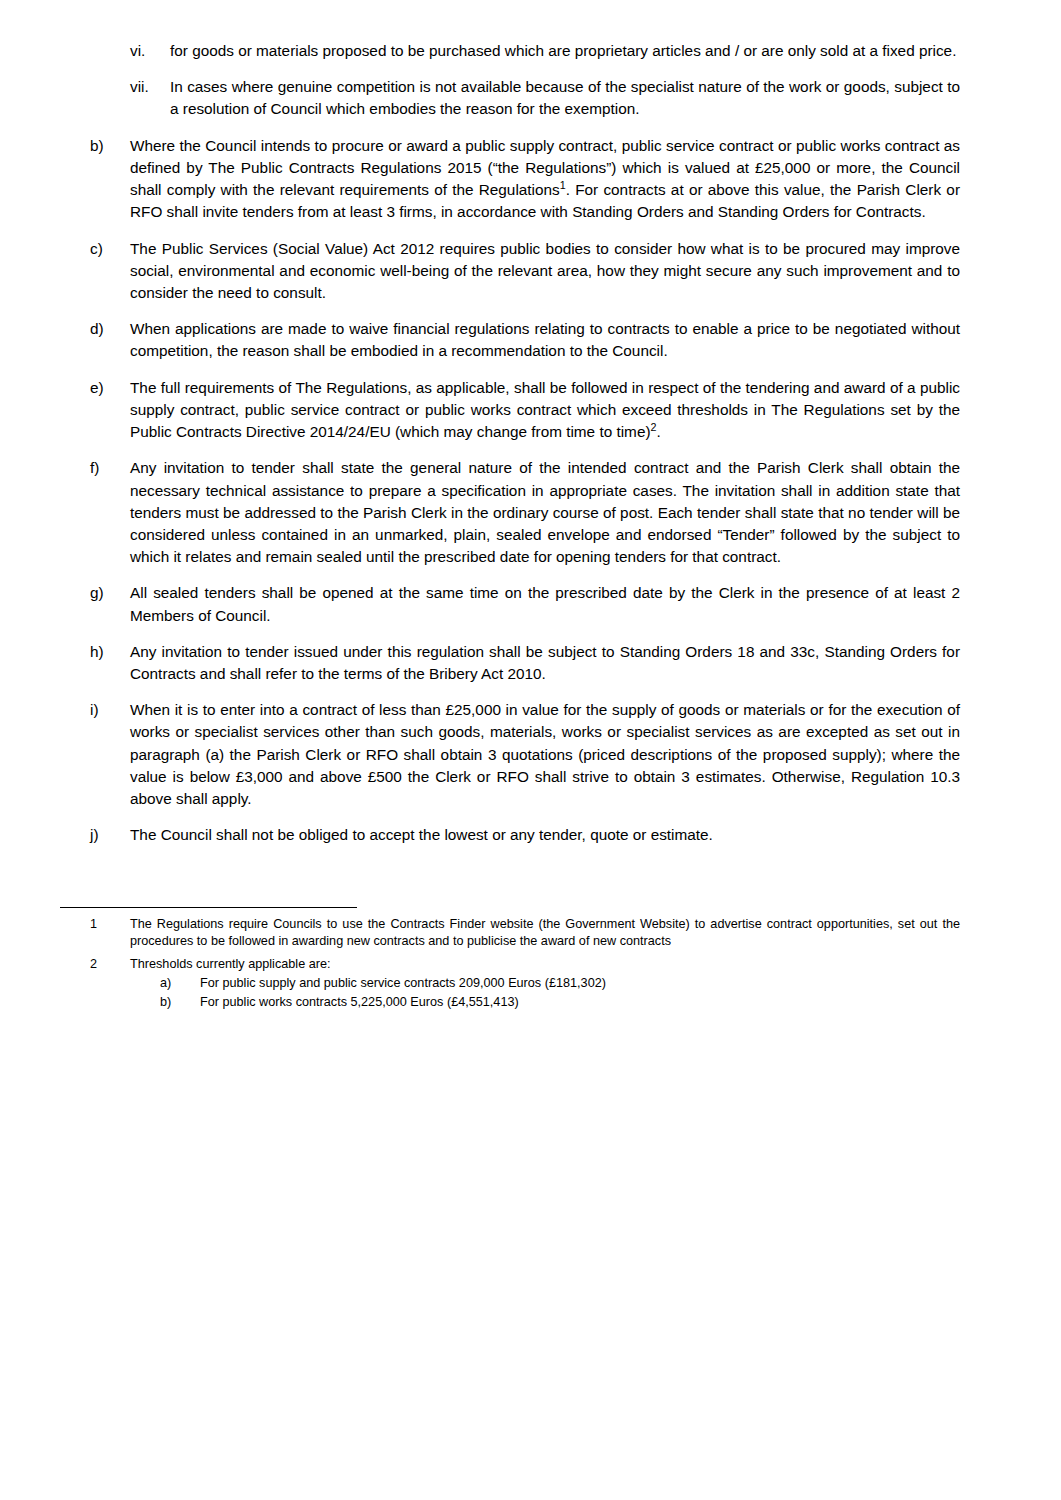vi.
for goods or materials proposed to be purchased which are proprietary articles and / or are only sold at a fixed price.
vii.
In cases where genuine competition is not available because of the specialist nature of the work or goods, subject to a resolution of Council which embodies the reason for the exemption.
b)
Where the Council intends to procure or award a public supply contract, public service contract or public works contract as defined by The Public Contracts Regulations 2015 (“the Regulations”) which is valued at £25,000 or more, the Council shall comply with the relevant requirements of the Regulations1. For contracts at or above this value, the Parish Clerk or RFO shall invite tenders from at least 3 firms, in accordance with Standing Orders and Standing Orders for Contracts.
c)
The Public Services (Social Value) Act 2012 requires public bodies to consider how what is to be procured may improve social, environmental and economic well-being of the relevant area, how they might secure any such improvement and to consider the need to consult.
d)
When applications are made to waive financial regulations relating to contracts to enable a price to be negotiated without competition, the reason shall be embodied in a recommendation to the Council.
e)
The full requirements of The Regulations, as applicable, shall be followed in respect of the tendering and award of a public supply contract, public service contract or public works contract which exceed thresholds in The Regulations set by the Public Contracts Directive 2014/24/EU (which may change from time to time)2.
f)
Any invitation to tender shall state the general nature of the intended contract and the Parish Clerk shall obtain the necessary technical assistance to prepare a specification in appropriate cases. The invitation shall in addition state that tenders must be addressed to the Parish Clerk in the ordinary course of post. Each tender shall state that no tender will be considered unless contained in an unmarked, plain, sealed envelope and endorsed “Tender” followed by the subject to which it relates and remain sealed until the prescribed date for opening tenders for that contract.
g)
All sealed tenders shall be opened at the same time on the prescribed date by the Clerk in the presence of at least 2 Members of Council.
h)
Any invitation to tender issued under this regulation shall be subject to Standing Orders 18 and 33c, Standing Orders for Contracts and shall refer to the terms of the Bribery Act 2010.
i)
When it is to enter into a contract of less than £25,000 in value for the supply of goods or materials or for the execution of works or specialist services other than such goods, materials, works or specialist services as are excepted as set out in paragraph (a) the Parish Clerk or RFO shall obtain 3 quotations (priced descriptions of the proposed supply); where the value is below £3,000 and above £500 the Clerk or RFO shall strive to obtain 3 estimates. Otherwise, Regulation 10.3 above shall apply.
j)
The Council shall not be obliged to accept the lowest or any tender, quote or estimate.
1
The Regulations require Councils to use the Contracts Finder website (the Government Website) to advertise contract opportunities, set out the procedures to be followed in awarding new contracts and to publicise the award of new contracts
2
Thresholds currently applicable are:
a)
For public supply and public service contracts 209,000 Euros (£181,302)
b)
For public works contracts 5,225,000 Euros (£4,551,413)